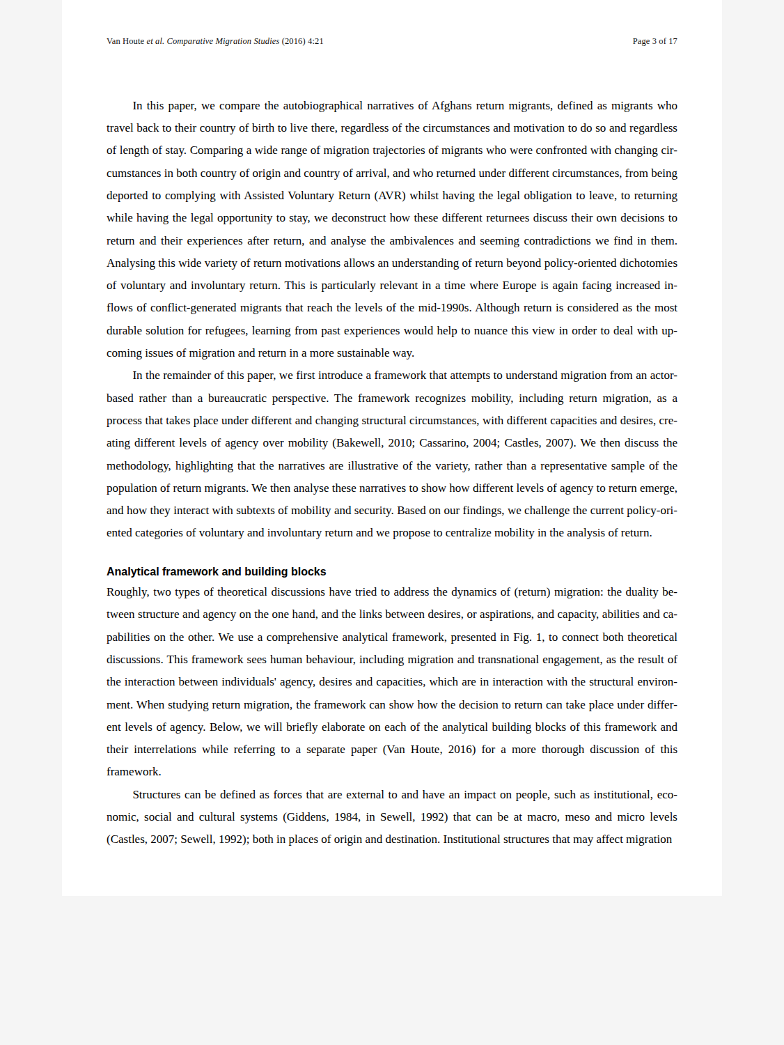Van Houte et al. Comparative Migration Studies (2016) 4:21
Page 3 of 17
In this paper, we compare the autobiographical narratives of Afghans return migrants, defined as migrants who travel back to their country of birth to live there, regardless of the circumstances and motivation to do so and regardless of length of stay. Comparing a wide range of migration trajectories of migrants who were confronted with changing circumstances in both country of origin and country of arrival, and who returned under different circumstances, from being deported to complying with Assisted Voluntary Return (AVR) whilst having the legal obligation to leave, to returning while having the legal opportunity to stay, we deconstruct how these different returnees discuss their own decisions to return and their experiences after return, and analyse the ambivalences and seeming contradictions we find in them. Analysing this wide variety of return motivations allows an understanding of return beyond policy-oriented dichotomies of voluntary and involuntary return. This is particularly relevant in a time where Europe is again facing increased inflows of conflict-generated migrants that reach the levels of the mid-1990s. Although return is considered as the most durable solution for refugees, learning from past experiences would help to nuance this view in order to deal with upcoming issues of migration and return in a more sustainable way.
In the remainder of this paper, we first introduce a framework that attempts to understand migration from an actor-based rather than a bureaucratic perspective. The framework recognizes mobility, including return migration, as a process that takes place under different and changing structural circumstances, with different capacities and desires, creating different levels of agency over mobility (Bakewell, 2010; Cassarino, 2004; Castles, 2007). We then discuss the methodology, highlighting that the narratives are illustrative of the variety, rather than a representative sample of the population of return migrants. We then analyse these narratives to show how different levels of agency to return emerge, and how they interact with subtexts of mobility and security. Based on our findings, we challenge the current policy-oriented categories of voluntary and involuntary return and we propose to centralize mobility in the analysis of return.
Analytical framework and building blocks
Roughly, two types of theoretical discussions have tried to address the dynamics of (return) migration: the duality between structure and agency on the one hand, and the links between desires, or aspirations, and capacity, abilities and capabilities on the other. We use a comprehensive analytical framework, presented in Fig. 1, to connect both theoretical discussions. This framework sees human behaviour, including migration and transnational engagement, as the result of the interaction between individuals' agency, desires and capacities, which are in interaction with the structural environment. When studying return migration, the framework can show how the decision to return can take place under different levels of agency. Below, we will briefly elaborate on each of the analytical building blocks of this framework and their interrelations while referring to a separate paper (Van Houte, 2016) for a more thorough discussion of this framework.
Structures can be defined as forces that are external to and have an impact on people, such as institutional, economic, social and cultural systems (Giddens, 1984, in Sewell, 1992) that can be at macro, meso and micro levels (Castles, 2007; Sewell, 1992); both in places of origin and destination. Institutional structures that may affect migration